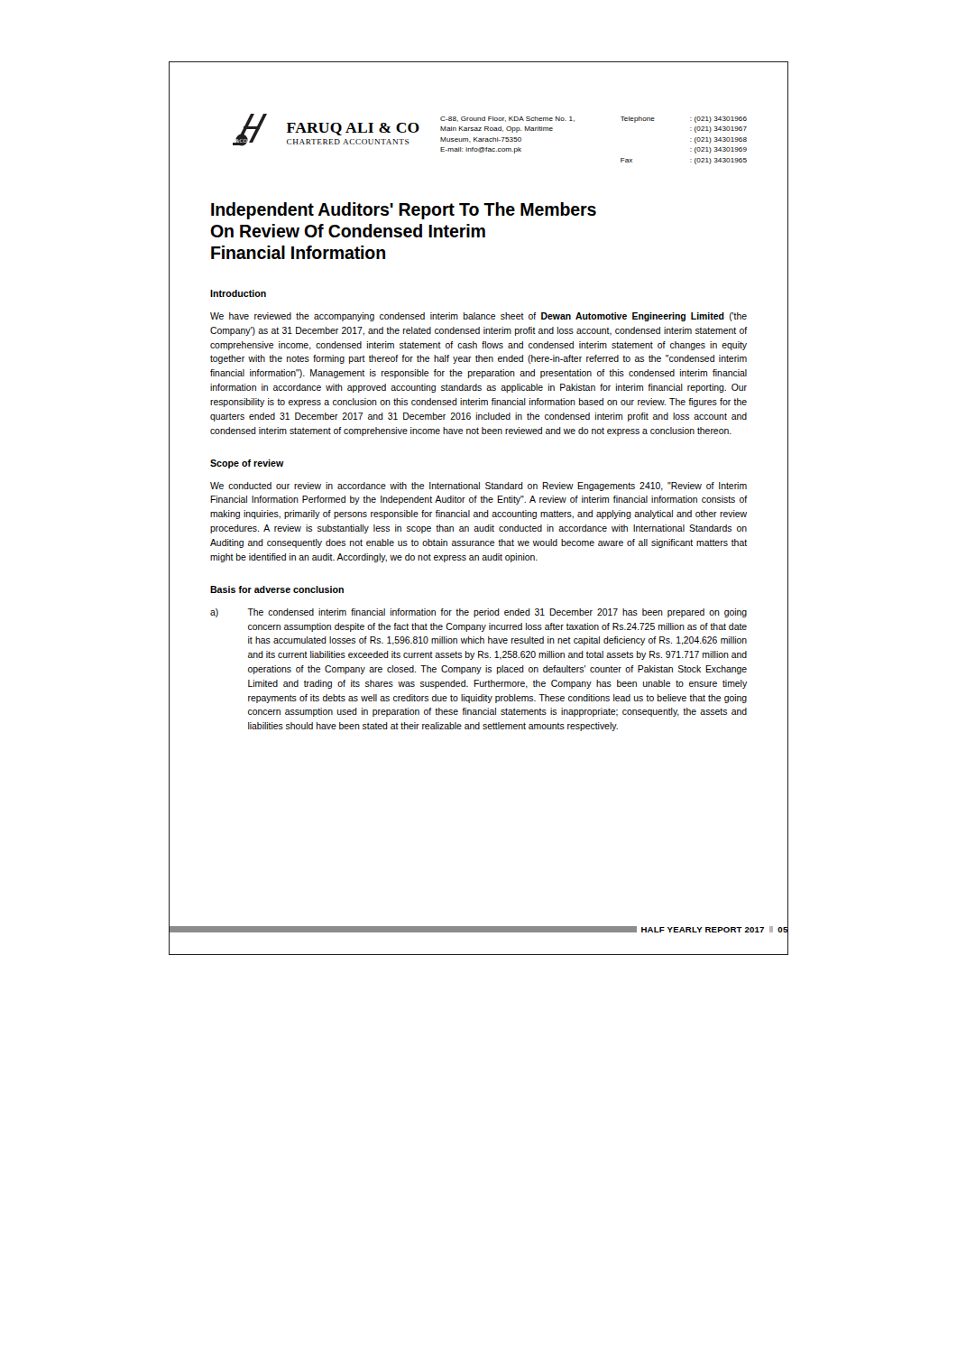&CO.
FARUQ ALI & CO
CHARTERED ACCOUNTANTS
C-88, Ground Floor, KDA Scheme No. 1,
Main Karsaz Road, Opp. Maritime
Museum, Karachi-75350
E-mail: info@fac.com.pk
Telephone
Fax
: (021) 34301966
: (021) 34301967
: (021) 34301968
: (021) 34301969
: (021) 34301965
Independent Auditors' Report To The Members
On Review Of Condensed Interim
Financial Information
Introduction
We have reviewed the accompanying condensed interim balance sheet of Dewan Automotive Engineering Limited ('the Company') as at 31 December 2017, and the related condensed interim profit and loss account, condensed interim statement of comprehensive income, condensed interim statement of cash flows and condensed interim statement of changes in equity together with the notes forming part thereof for the half year then ended (here-in-after referred to as the "condensed interim financial information"). Management is responsible for the preparation and presentation of this condensed interim financial information in accordance with approved accounting standards as applicable in Pakistan for interim financial reporting. Our responsibility is to express a conclusion on this condensed interim financial information based on our review. The figures for the quarters ended 31 December 2017 and 31 December 2016 included in the condensed interim profit and loss account and condensed interim statement of comprehensive income have not been reviewed and we do not express a conclusion thereon.
Scope of review
We conducted our review in accordance with the International Standard on Review Engagements 2410, "Review of Interim Financial Information Performed by the Independent Auditor of the Entity". A review of interim financial information consists of making inquiries, primarily of persons responsible for financial and accounting matters, and applying analytical and other review procedures. A review is substantially less in scope than an audit conducted in accordance with International Standards on Auditing and consequently does not enable us to obtain assurance that we would become aware of all significant matters that might be identified in an audit. Accordingly, we do not express an audit opinion.
Basis for adverse conclusion
a)
The condensed interim financial information for the period ended 31 December 2017 has been prepared on going concern assumption despite of the fact that the Company incurred loss after taxation of Rs.24.725 million as of that date it has accumulated losses of Rs. 1,596.810 million which have resulted in net capital deficiency of Rs. 1,204.626 million and its current liabilities exceeded its current assets by Rs. 1,258.620 million and total assets by Rs. 971.717 million and operations of the Company are closed. The Company is placed on defaulters' counter of Pakistan Stock Exchange Limited and trading of its shares was suspended. Furthermore, the Company has been unable to ensure timely repayments of its debts as well as creditors due to liquidity problems. These conditions lead us to believe that the going concern assumption used in preparation of these financial statements is inappropriate; consequently, the assets and liabilities should have been stated at their realizable and settlement amounts respectively.
HALF YEARLY REPORT 2017 ‖ 05